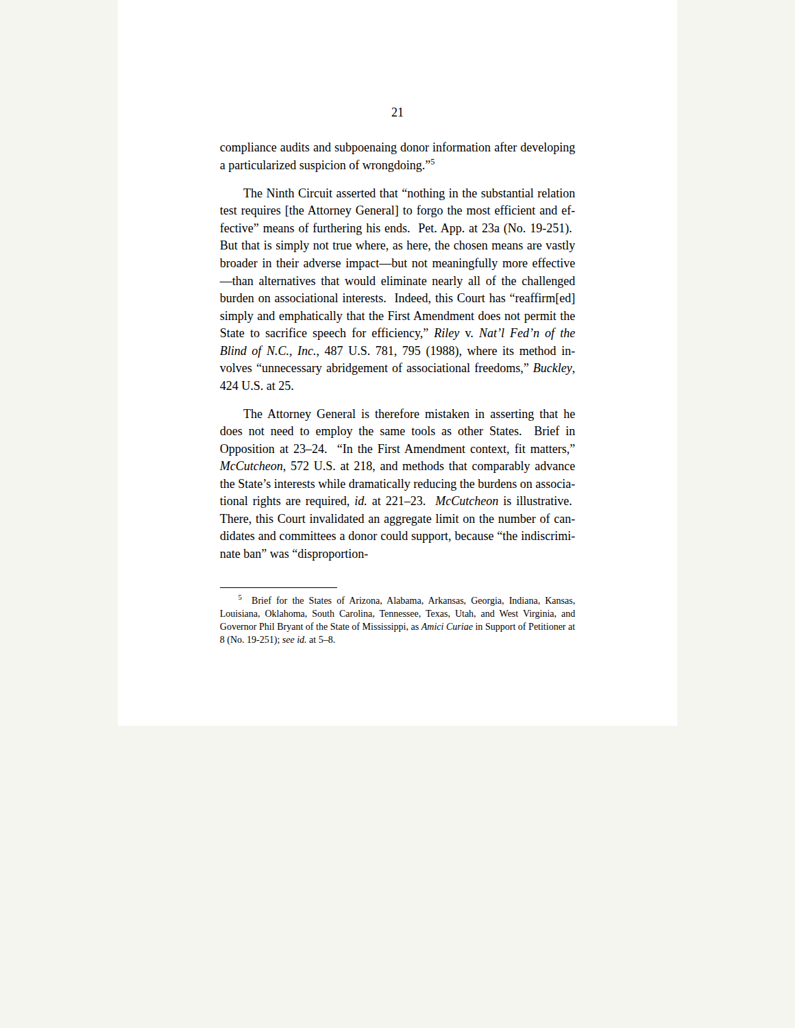21
compliance audits and subpoenaing donor information after developing a particularized suspicion of wrongdoing.”5
The Ninth Circuit asserted that “nothing in the substantial relation test requires [the Attorney General] to forgo the most efficient and effective” means of furthering his ends. Pet. App. at 23a (No. 19-251). But that is simply not true where, as here, the chosen means are vastly broader in their adverse impact—but not meaningfully more effective—than alternatives that would eliminate nearly all of the challenged burden on associational interests. Indeed, this Court has “reaffirm[ed] simply and emphatically that the First Amendment does not permit the State to sacrifice speech for efficiency,” Riley v. Nat’l Fed’n of the Blind of N.C., Inc., 487 U.S. 781, 795 (1988), where its method involves “unnecessary abridgement of associational freedoms,” Buckley, 424 U.S. at 25.
The Attorney General is therefore mistaken in asserting that he does not need to employ the same tools as other States. Brief in Opposition at 23–24. “In the First Amendment context, fit matters,” McCutcheon, 572 U.S. at 218, and methods that comparably advance the State’s interests while dramatically reducing the burdens on associational rights are required, id. at 221–23. McCutcheon is illustrative. There, this Court invalidated an aggregate limit on the number of candidates and committees a donor could support, because “the indiscriminate ban” was “disproportion-
5 Brief for the States of Arizona, Alabama, Arkansas, Georgia, Indiana, Kansas, Louisiana, Oklahoma, South Carolina, Tennessee, Texas, Utah, and West Virginia, and Governor Phil Bryant of the State of Mississippi, as Amici Curiae in Support of Petitioner at 8 (No. 19-251); see id. at 5–8.